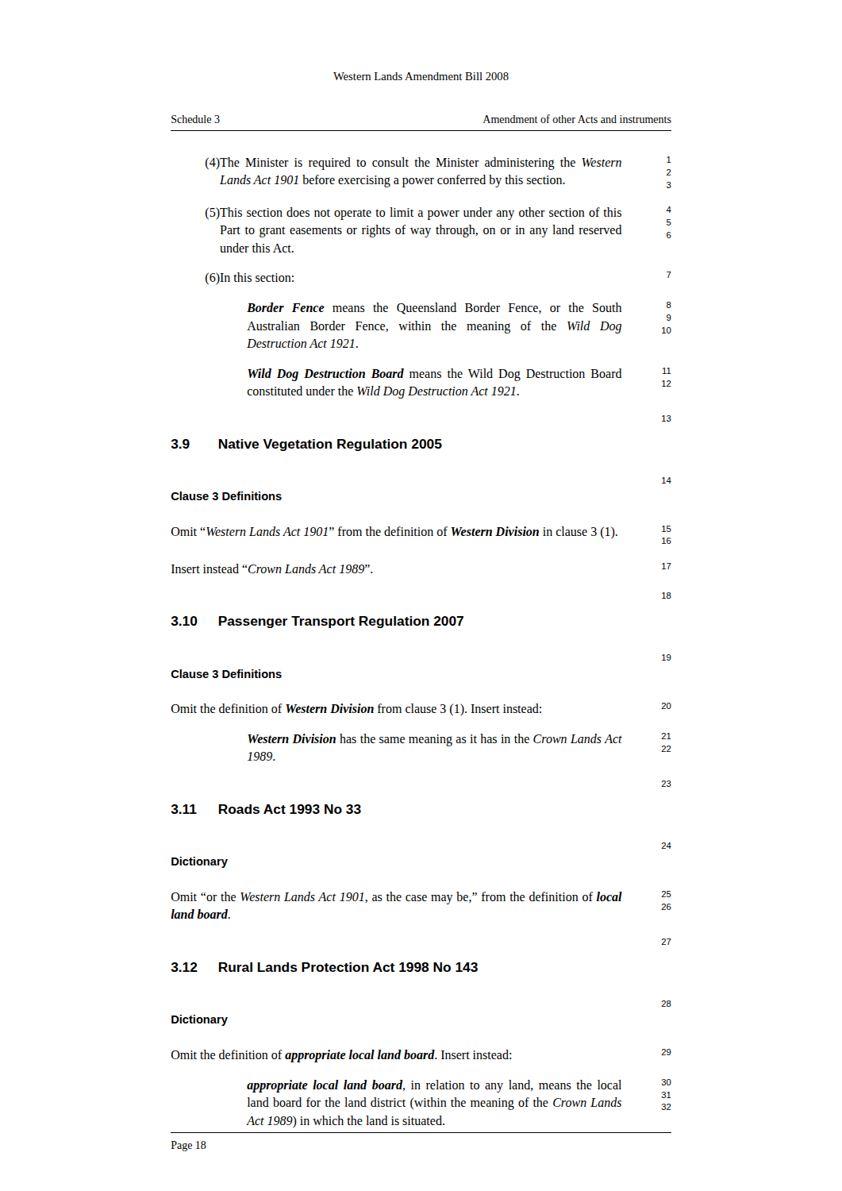Western Lands Amendment Bill 2008
Schedule 3
Amendment of other Acts and instruments
(4)
The Minister is required to consult the Minister administering the Western Lands Act 1901 before exercising a power conferred by this section.
1
2
3
(5)
This section does not operate to limit a power under any other section of this Part to grant easements or rights of way through, on or in any land reserved under this Act.
4
5
6
(6)
In this section:
7
Border Fence means the Queensland Border Fence, or the South Australian Border Fence, within the meaning of the Wild Dog Destruction Act 1921.
8
9
10
Wild Dog Destruction Board means the Wild Dog Destruction Board constituted under the Wild Dog Destruction Act 1921.
11
12
3.9 Native Vegetation Regulation 2005
13
Clause 3 Definitions
14
Omit “Western Lands Act 1901” from the definition of Western Division in clause 3 (1).
15
16
Insert instead “Crown Lands Act 1989”.
17
3.10 Passenger Transport Regulation 2007
18
Clause 3 Definitions
19
Omit the definition of Western Division from clause 3 (1). Insert instead:
20
Western Division has the same meaning as it has in the Crown Lands Act 1989.
21
22
3.11 Roads Act 1993 No 33
23
Dictionary
24
Omit “or the Western Lands Act 1901, as the case may be,” from the definition of local land board.
25
26
3.12 Rural Lands Protection Act 1998 No 143
27
Dictionary
28
Omit the definition of appropriate local land board. Insert instead:
29
appropriate local land board, in relation to any land, means the local land board for the land district (within the meaning of the Crown Lands Act 1989) in which the land is situated.
30
31
32
Page 18